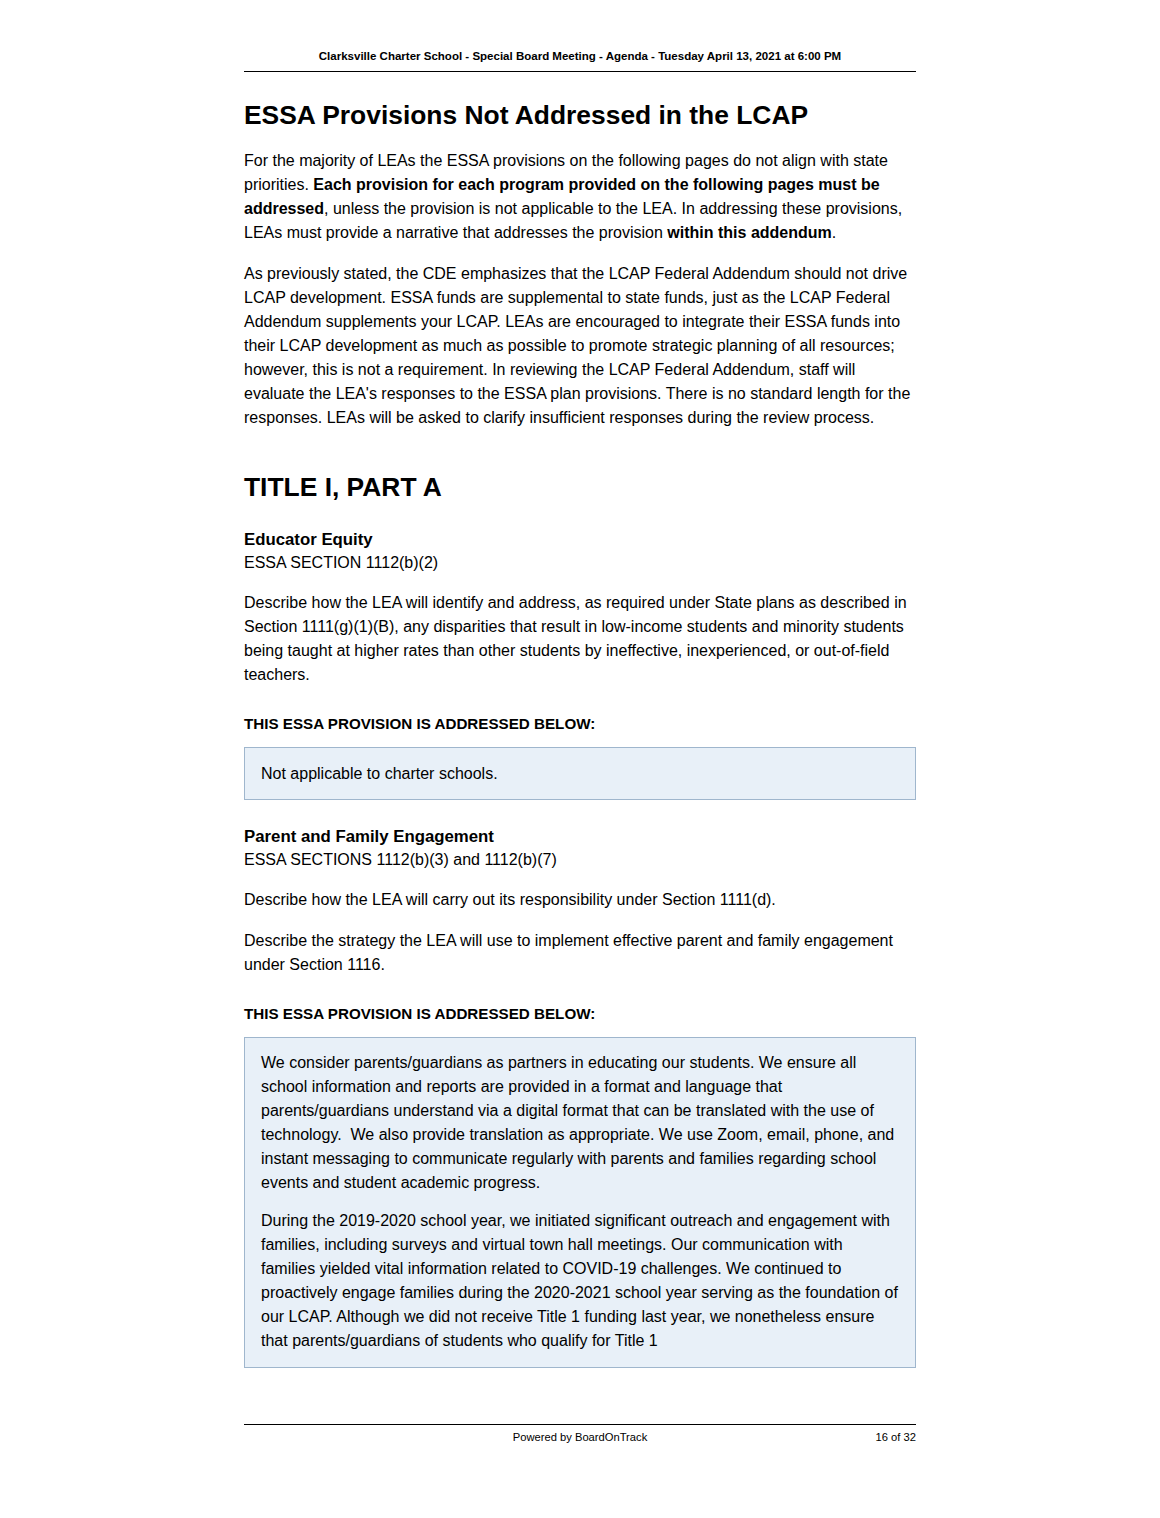Clarksville Charter School - Special Board Meeting - Agenda - Tuesday April 13, 2021 at 6:00 PM
ESSA Provisions Not Addressed in the LCAP
For the majority of LEAs the ESSA provisions on the following pages do not align with state priorities. Each provision for each program provided on the following pages must be addressed, unless the provision is not applicable to the LEA. In addressing these provisions, LEAs must provide a narrative that addresses the provision within this addendum.
As previously stated, the CDE emphasizes that the LCAP Federal Addendum should not drive LCAP development. ESSA funds are supplemental to state funds, just as the LCAP Federal Addendum supplements your LCAP. LEAs are encouraged to integrate their ESSA funds into their LCAP development as much as possible to promote strategic planning of all resources; however, this is not a requirement. In reviewing the LCAP Federal Addendum, staff will evaluate the LEA's responses to the ESSA plan provisions. There is no standard length for the responses. LEAs will be asked to clarify insufficient responses during the review process.
TITLE I, PART A
Educator Equity
ESSA SECTION 1112(b)(2)
Describe how the LEA will identify and address, as required under State plans as described in Section 1111(g)(1)(B), any disparities that result in low-income students and minority students being taught at higher rates than other students by ineffective, inexperienced, or out-of-field teachers.
THIS ESSA PROVISION IS ADDRESSED BELOW:
Not applicable to charter schools.
Parent and Family Engagement
ESSA SECTIONS 1112(b)(3) and 1112(b)(7)
Describe how the LEA will carry out its responsibility under Section 1111(d).
Describe the strategy the LEA will use to implement effective parent and family engagement under Section 1116.
THIS ESSA PROVISION IS ADDRESSED BELOW:
We consider parents/guardians as partners in educating our students. We ensure all school information and reports are provided in a format and language that parents/guardians understand via a digital format that can be translated with the use of technology. We also provide translation as appropriate. We use Zoom, email, phone, and instant messaging to communicate regularly with parents and families regarding school events and student academic progress.
During the 2019-2020 school year, we initiated significant outreach and engagement with families, including surveys and virtual town hall meetings. Our communication with families yielded vital information related to COVID-19 challenges. We continued to proactively engage families during the 2020-2021 school year serving as the foundation of our LCAP. Although we did not receive Title 1 funding last year, we nonetheless ensure that parents/guardians of students who qualify for Title 1
Powered by BoardOnTrack
16 of 32